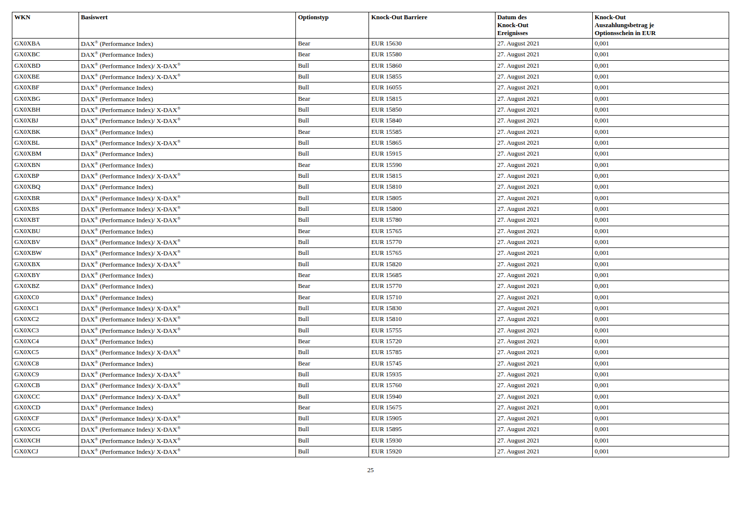| WKN | Basiswert | Optionstyp | Knock-Out Barriere | Datum des Knock-Out Ereignisses | Knock-Out Auszahlungsbetrag je Optionsschein in EUR |
| --- | --- | --- | --- | --- | --- |
| GX0XBA | DAX ® (Performance Index) | Bear | EUR 15630 | 27. August 2021 | 0,001 |
| GX0XBC | DAX ® (Performance Index) | Bear | EUR 15580 | 27. August 2021 | 0,001 |
| GX0XBD | DAX ® (Performance Index)/ X-DAX ® | Bull | EUR 15860 | 27. August 2021 | 0,001 |
| GX0XBE | DAX ® (Performance Index)/ X-DAX ® | Bull | EUR 15855 | 27. August 2021 | 0,001 |
| GX0XBF | DAX ® (Performance Index) | Bull | EUR 16055 | 27. August 2021 | 0,001 |
| GX0XBG | DAX ® (Performance Index) | Bear | EUR 15815 | 27. August 2021 | 0,001 |
| GX0XBH | DAX ® (Performance Index)/ X-DAX ® | Bull | EUR 15850 | 27. August 2021 | 0,001 |
| GX0XBJ | DAX ® (Performance Index)/ X-DAX ® | Bull | EUR 15840 | 27. August 2021 | 0,001 |
| GX0XBK | DAX ® (Performance Index) | Bear | EUR 15585 | 27. August 2021 | 0,001 |
| GX0XBL | DAX ® (Performance Index)/ X-DAX ® | Bull | EUR 15865 | 27. August 2021 | 0,001 |
| GX0XBM | DAX ® (Performance Index) | Bull | EUR 15915 | 27. August 2021 | 0,001 |
| GX0XBN | DAX ® (Performance Index) | Bear | EUR 15590 | 27. August 2021 | 0,001 |
| GX0XBP | DAX ® (Performance Index)/ X-DAX ® | Bull | EUR 15815 | 27. August 2021 | 0,001 |
| GX0XBQ | DAX ® (Performance Index) | Bull | EUR 15810 | 27. August 2021 | 0,001 |
| GX0XBR | DAX ® (Performance Index)/ X-DAX ® | Bull | EUR 15805 | 27. August 2021 | 0,001 |
| GX0XBS | DAX ® (Performance Index)/ X-DAX ® | Bull | EUR 15800 | 27. August 2021 | 0,001 |
| GX0XBT | DAX ® (Performance Index)/ X-DAX ® | Bull | EUR 15780 | 27. August 2021 | 0,001 |
| GX0XBU | DAX ® (Performance Index) | Bear | EUR 15765 | 27. August 2021 | 0,001 |
| GX0XBV | DAX ® (Performance Index)/ X-DAX ® | Bull | EUR 15770 | 27. August 2021 | 0,001 |
| GX0XBW | DAX ® (Performance Index)/ X-DAX ® | Bull | EUR 15765 | 27. August 2021 | 0,001 |
| GX0XBX | DAX ® (Performance Index)/ X-DAX ® | Bull | EUR 15820 | 27. August 2021 | 0,001 |
| GX0XBY | DAX ® (Performance Index) | Bear | EUR 15685 | 27. August 2021 | 0,001 |
| GX0XBZ | DAX ® (Performance Index) | Bear | EUR 15770 | 27. August 2021 | 0,001 |
| GX0XC0 | DAX ® (Performance Index) | Bear | EUR 15710 | 27. August 2021 | 0,001 |
| GX0XC1 | DAX ® (Performance Index)/ X-DAX ® | Bull | EUR 15830 | 27. August 2021 | 0,001 |
| GX0XC2 | DAX ® (Performance Index)/ X-DAX ® | Bull | EUR 15810 | 27. August 2021 | 0,001 |
| GX0XC3 | DAX ® (Performance Index)/ X-DAX ® | Bull | EUR 15755 | 27. August 2021 | 0,001 |
| GX0XC4 | DAX ® (Performance Index) | Bear | EUR 15720 | 27. August 2021 | 0,001 |
| GX0XC5 | DAX ® (Performance Index)/ X-DAX ® | Bull | EUR 15785 | 27. August 2021 | 0,001 |
| GX0XC8 | DAX ® (Performance Index) | Bear | EUR 15745 | 27. August 2021 | 0,001 |
| GX0XC9 | DAX ® (Performance Index)/ X-DAX ® | Bull | EUR 15935 | 27. August 2021 | 0,001 |
| GX0XCB | DAX ® (Performance Index)/ X-DAX ® | Bull | EUR 15760 | 27. August 2021 | 0,001 |
| GX0XCC | DAX ® (Performance Index)/ X-DAX ® | Bull | EUR 15940 | 27. August 2021 | 0,001 |
| GX0XCD | DAX ® (Performance Index) | Bear | EUR 15675 | 27. August 2021 | 0,001 |
| GX0XCF | DAX ® (Performance Index)/ X-DAX ® | Bull | EUR 15905 | 27. August 2021 | 0,001 |
| GX0XCG | DAX ® (Performance Index)/ X-DAX ® | Bull | EUR 15895 | 27. August 2021 | 0,001 |
| GX0XCH | DAX ® (Performance Index)/ X-DAX ® | Bull | EUR 15930 | 27. August 2021 | 0,001 |
| GX0XCJ | DAX ® (Performance Index)/ X-DAX ® | Bull | EUR 15920 | 27. August 2021 | 0,001 |
25